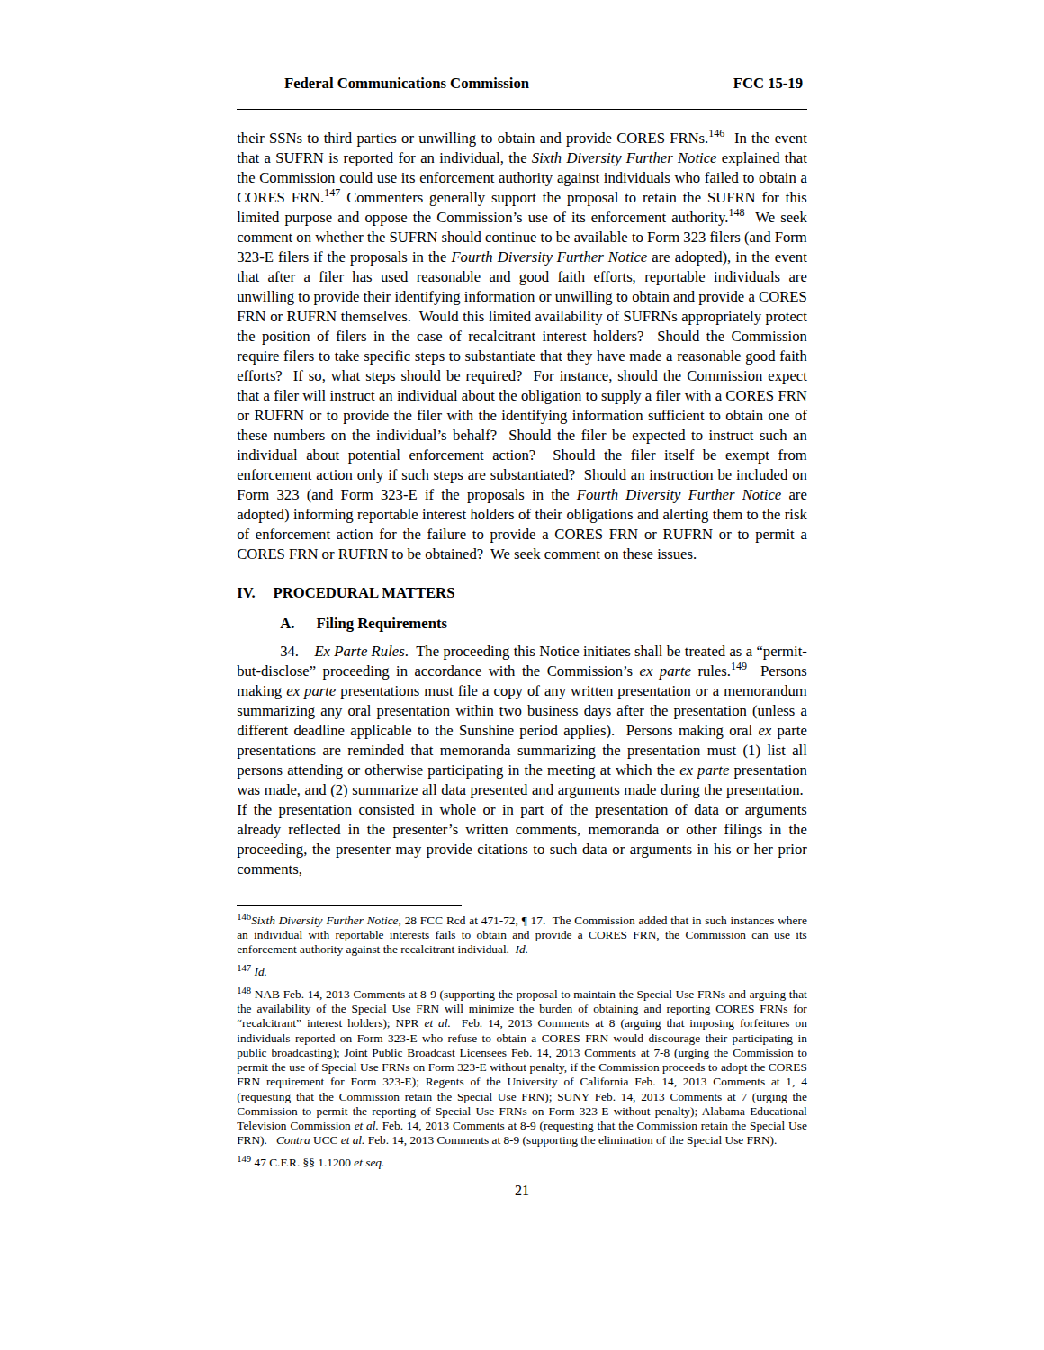Federal Communications Commission FCC 15-19
their SSNs to third parties or unwilling to obtain and provide CORES FRNs.146 In the event that a SUFRN is reported for an individual, the Sixth Diversity Further Notice explained that the Commission could use its enforcement authority against individuals who failed to obtain a CORES FRN.147 Commenters generally support the proposal to retain the SUFRN for this limited purpose and oppose the Commission’s use of its enforcement authority.148 We seek comment on whether the SUFRN should continue to be available to Form 323 filers (and Form 323-E filers if the proposals in the Fourth Diversity Further Notice are adopted), in the event that after a filer has used reasonable and good faith efforts, reportable individuals are unwilling to provide their identifying information or unwilling to obtain and provide a CORES FRN or RUFRN themselves. Would this limited availability of SUFRNs appropriately protect the position of filers in the case of recalcitrant interest holders? Should the Commission require filers to take specific steps to substantiate that they have made a reasonable good faith efforts? If so, what steps should be required? For instance, should the Commission expect that a filer will instruct an individual about the obligation to supply a filer with a CORES FRN or RUFRN or to provide the filer with the identifying information sufficient to obtain one of these numbers on the individual’s behalf? Should the filer be expected to instruct such an individual about potential enforcement action? Should the filer itself be exempt from enforcement action only if such steps are substantiated? Should an instruction be included on Form 323 (and Form 323-E if the proposals in the Fourth Diversity Further Notice are adopted) informing reportable interest holders of their obligations and alerting them to the risk of enforcement action for the failure to provide a CORES FRN or RUFRN or to permit a CORES FRN or RUFRN to be obtained? We seek comment on these issues.
IV. PROCEDURAL MATTERS
A. Filing Requirements
34. Ex Parte Rules. The proceeding this Notice initiates shall be treated as a “permit-but-disclose” proceeding in accordance with the Commission’s ex parte rules.149 Persons making ex parte presentations must file a copy of any written presentation or a memorandum summarizing any oral presentation within two business days after the presentation (unless a different deadline applicable to the Sunshine period applies). Persons making oral ex parte presentations are reminded that memoranda summarizing the presentation must (1) list all persons attending or otherwise participating in the meeting at which the ex parte presentation was made, and (2) summarize all data presented and arguments made during the presentation. If the presentation consisted in whole or in part of the presentation of data or arguments already reflected in the presenter’s written comments, memoranda or other filings in the proceeding, the presenter may provide citations to such data or arguments in his or her prior comments,
146Sixth Diversity Further Notice, 28 FCC Rcd at 471-72, ¶ 17. The Commission added that in such instances where an individual with reportable interests fails to obtain and provide a CORES FRN, the Commission can use its enforcement authority against the recalcitrant individual. Id.
147 Id.
148 NAB Feb. 14, 2013 Comments at 8-9 (supporting the proposal to maintain the Special Use FRNs and arguing that the availability of the Special Use FRN will minimize the burden of obtaining and reporting CORES FRNs for “recalcitrant” interest holders); NPR et al. Feb. 14, 2013 Comments at 8 (arguing that imposing forfeitures on individuals reported on Form 323-E who refuse to obtain a CORES FRN would discourage their participating in public broadcasting); Joint Public Broadcast Licensees Feb. 14, 2013 Comments at 7-8 (urging the Commission to permit the use of Special Use FRNs on Form 323-E without penalty, if the Commission proceeds to adopt the CORES FRN requirement for Form 323-E); Regents of the University of California Feb. 14, 2013 Comments at 1, 4 (requesting that the Commission retain the Special Use FRN); SUNY Feb. 14, 2013 Comments at 7 (urging the Commission to permit the reporting of Special Use FRNs on Form 323-E without penalty); Alabama Educational Television Commission et al. Feb. 14, 2013 Comments at 8-9 (requesting that the Commission retain the Special Use FRN). Contra UCC et al. Feb. 14, 2013 Comments at 8-9 (supporting the elimination of the Special Use FRN).
149 47 C.F.R. §§ 1.1200 et seq.
21